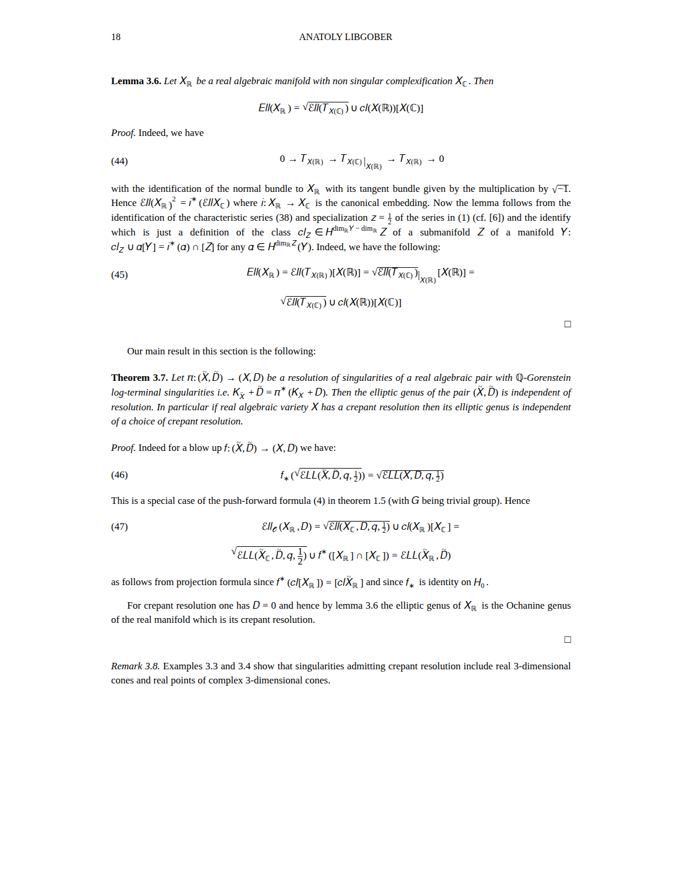18 ANATOLY LIBGOBER
Lemma 3.6. Let Xℝ be a real algebraic manifold with non singular complexification Xℂ. Then
Ell(Xℝ) = ℰll(TX(ℂ)) ∪ cl(X(ℝ)) [X(ℂ)]
Proof. Indeed, we have
(44) 0→ TX(ℝ) → TX(ℂ) |X(ℝ) → TX(ℝ) →0
with the identification of the normal bundle to Xℝ with its tangent bundle given by the multiplication by −1. Hence ℰll(Xℝ)2=i∗(ℰllXℂ) where i:Xℝ→Xℂ is the canonical embedding. Now the lemma follows from the identification of the characteristic series (38) and specialization z=12 of the series in (1) (cf. [6]) and the identify which is just a definition of the class clZ∈HdimℝY−dimℝZ of a submanifold Z of a manifold Y: clZ∪α[Y]=i∗(α)∩[Z] for any α∈HdimℝZ(Y). Indeed, we have the following:
(45) Ell(Xℝ) = ℰll(TX(ℝ)) [X(ℝ)] = ℰll(TX(ℂ)) |X(ℝ) [X(ℝ)] =
ℰll(TX(ℂ)) ∪ cl(X(ℝ)) [X(ℂ)]
Our main result in this section is the following:
Theorem 3.7. Let π:(X~,D~)→(X,D) be a resolution of singularities of a real algebraic pair with ℚ-Gorenstein log-terminal singularities i.e. KX~+D~=π∗(KX+D). Then the elliptic genus of the pair (X~,D~) is independent of resolution. In particular if real algebraic variety X has a crepant resolution then its elliptic genus is independent of a choice of crepant resolution.
Proof. Indeed for a blow up f:(X~,D~)→(X,D) we have:
(46) f∗ ( ℰLL(X~,D~,q,12) ) = ℰLL(X,D,q,12)
This is a special case of the push-forward formula (4) in theorem 1.5 (with G being trivial group). Hence
(47) ℰll𝒪 (Xℝ,D) = ℰll(Xℂ,D,q,12) ∪ cl(Xℝ) [Xℂ] =
ℰLL(X~ℂ,D~,q,12) ∪ f∗ ([Xℝ]∩[Xℂ]) = ℰLL(X~ℝ,D~)
as follows from projection formula since f∗(cl[Xℝ])=[clX~ℝ] and since f∗ is identity on H0.
For crepant resolution one has D=0 and hence by lemma 3.6 the elliptic genus of Xℝ is the Ochanine genus of the real manifold which is its crepant resolution.
Remark 3.8. Examples 3.3 and 3.4 show that singularities admitting crepant resolution include real 3-dimensional cones and real points of complex 3-dimensional cones.